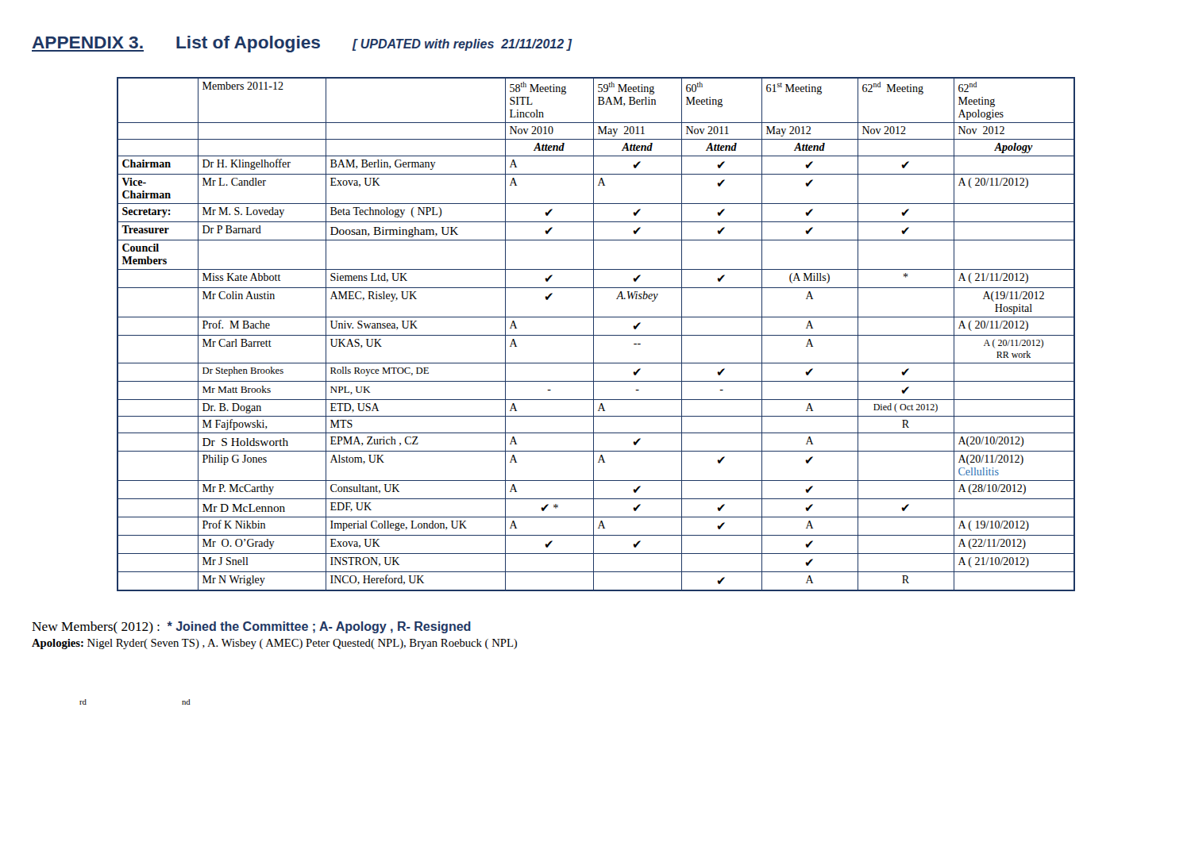APPENDIX 3. List of Apologies [ UPDATED with replies 21/11/2012 ]
| | Members 2011-12 | | 58 th Meeting SITL Lincoln | 59 th Meeting BAM, Berlin | 60 th Meeting | 61 st Meeting | 62 nd Meeting | 62 nd Meeting Apologies |
| | | | Nov 2010 | May 2011 | Nov 2011 | May 2012 | Nov 2012 | Nov 2012 |
| | | | Attend | Attend | Attend | Attend | | Apology |
| Chairman | Dr H. Klingelhoffer | BAM, Berlin, Germany | A | ✔ | ✔ | ✔ | ✔ | |
| Vice-Chairman | Mr L. Candler | Exova, UK | A | A | ✔ | ✔ | | A ( 20/11/2012) |
| Secretary: | Mr M. S. Loveday | Beta Technology ( NPL) | ✔ | ✔ | ✔ | ✔ | ✔ | |
| Treasurer | Dr P Barnard | Doosan, Birmingham, UK | ✔ | ✔ | ✔ | ✔ | ✔ | |
| Council Members | | | | | | | | |
| | Miss Kate Abbott | Siemens Ltd, UK | ✔ | ✔ | ✔ | (A Mills) | * | A ( 21/11/2012) |
| | Mr Colin Austin | AMEC, Risley, UK | ✔ | A.Wisbey | | A | | A(19/11/2012 Hospital |
| | Prof. M Bache | Univ. Swansea, UK | A | ✔ | | A | | A ( 20/11/2012) |
| | Mr Carl Barrett | UKAS, UK | A | -- | | A | | A ( 20/11/2012) RR work |
| | Dr Stephen Brookes | Rolls Royce MTOC, DE | | ✔ | ✔ | ✔ | ✔ | |
| | Mr Matt Brooks | NPL, UK | - | - | - | | ✔ | |
| | Dr. B. Dogan | ETD, USA | A | A | | A | Died ( Oct 2012) | |
| | M Fajfpowski, | MTS | | | | | R | |
| | Dr S Holdsworth | EPMA, Zurich , CZ | A | ✔ | | A | | A(20/10/2012) |
| | Philip G Jones | Alstom, UK | A | A | ✔ | ✔ | | A(20/11/2012) Cellulitis |
| | Mr P. McCarthy | Consultant, UK | A | ✔ | | ✔ | | A (28/10/2012) |
| | Mr D McLennon | EDF, UK | ✔ * | ✔ | ✔ | ✔ | ✔ | |
| | Prof K Nikbin | Imperial College, London, UK | A | A | ✔ | A | | A ( 19/10/2012) |
| | Mr O. O’Grady | Exova, UK | ✔ | ✔ | | ✔ | | A (22/11/2012) |
| | Mr J Snell | INSTRON, UK | | | | ✔ | | A ( 21/10/2012) |
| | Mr N Wrigley | INCO, Hereford, UK | | | ✔ | A | R | |
New Members( 2012) : * Joined the Committee ; A- Apology , R- Resigned
Apologies: Nigel Ryder( Seven TS) , A. Wisbey ( AMEC) Peter Quested( NPL), Bryan Roebuck ( NPL)
rd nd